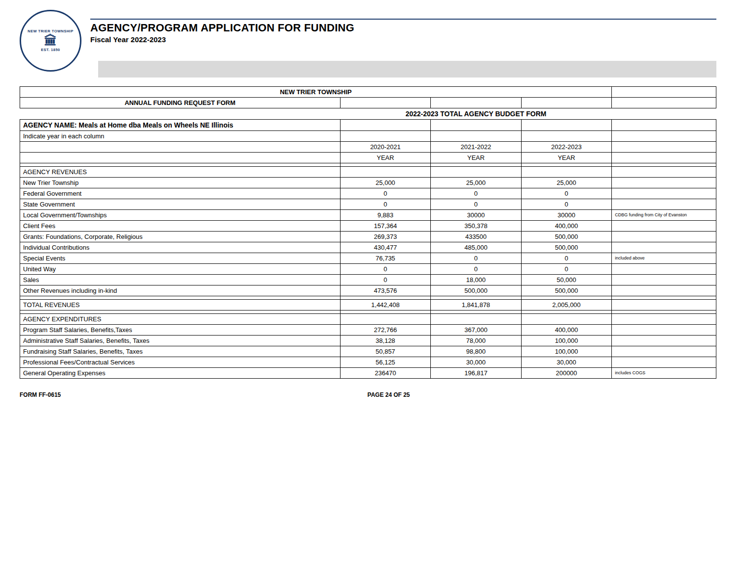NEW TRIER TOWNSHIP
🏛
EST. 1850
AGENCY/PROGRAM APPLICATION FOR FUNDING
Fiscal Year 2022-2023
| NEW TRIER TOWNSHIP | |
| ANNUAL FUNDING REQUEST FORM | | | | |
| | 2022-2023 TOTAL AGENCY BUDGET FORM | |
| AGENCY NAME: Meals at Home dba Meals on Wheels NE Illinois | | | | |
| Indicate year in each column | | | | |
| | 2020-2021 | 2021-2022 | 2022-2023 | |
| | YEAR | YEAR | YEAR | |
| AGENCY REVENUES | | | | |
| New Trier Township | 25,000 | 25,000 | 25,000 | |
| Federal Government | 0 | 0 | 0 | |
| State Government | 0 | 0 | 0 | |
| Local Government/Townships | 9,883 | 30000 | 30000 | CDBG funding from City of Evanston |
| Client Fees | 157,364 | 350,378 | 400,000 | |
| Grants: Foundations, Corporate, Religious | 269,373 | 433500 | 500,000 | |
| Individual Contributions | 430,477 | 485,000 | 500,000 | |
| Special Events | 76,735 | 0 | 0 | included above |
| United Way | 0 | 0 | 0 | |
| Sales | 0 | 18,000 | 50,000 | |
| Other Revenues including in-kind | 473,576 | 500,000 | 500,000 | |
| TOTAL REVENUES | 1,442,408 | 1,841,878 | 2,005,000 | |
| AGENCY EXPENDITURES | | | | |
| Program Staff Salaries, Benefits,Taxes | 272,766 | 367,000 | 400,000 | |
| Administrative Staff Salaries, Benefits, Taxes | 38,128 | 78,000 | 100,000 | |
| Fundraising Staff Salaries, Benefits, Taxes | 50,857 | 98,800 | 100,000 | |
| Professional Fees/Contractual Services | 56,125 | 30,000 | 30,000 | |
| General Operating Expenses | 236470 | 196,817 | 200000 | includes COGS |
FORM FF-0615
PAGE 24 OF 25